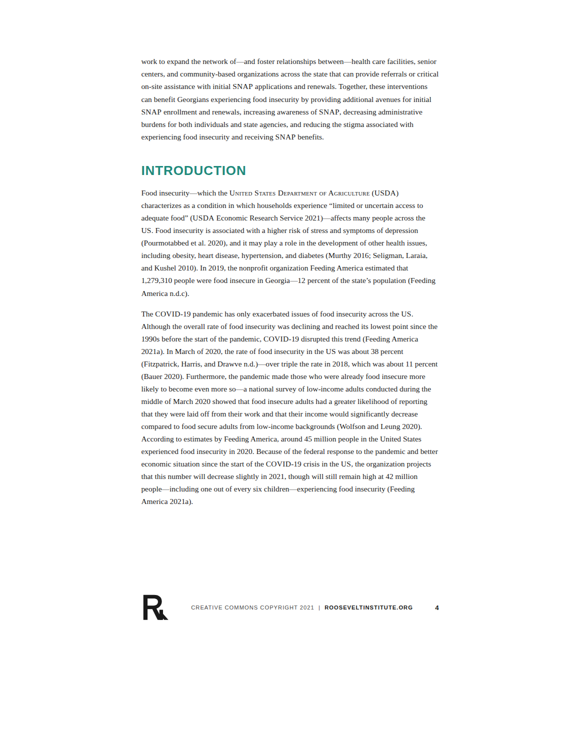work to expand the network of—and foster relationships between—health care facilities, senior centers, and community-based organizations across the state that can provide referrals or critical on-site assistance with initial SNAP applications and renewals. Together, these interventions can benefit Georgians experiencing food insecurity by providing additional avenues for initial SNAP enrollment and renewals, increasing awareness of SNAP, decreasing administrative burdens for both individuals and state agencies, and reducing the stigma associated with experiencing food insecurity and receiving SNAP benefits.
INTRODUCTION
Food insecurity—which the United States Department of Agriculture (USDA) characterizes as a condition in which households experience “limited or uncertain access to adequate food” (USDA Economic Research Service 2021)—affects many people across the US. Food insecurity is associated with a higher risk of stress and symptoms of depression (Pourmotabbed et al. 2020), and it may play a role in the development of other health issues, including obesity, heart disease, hypertension, and diabetes (Murthy 2016; Seligman, Laraia, and Kushel 2010). In 2019, the nonprofit organization Feeding America estimated that 1,279,310 people were food insecure in Georgia—12 percent of the state’s population (Feeding America n.d.c).
The COVID-19 pandemic has only exacerbated issues of food insecurity across the US. Although the overall rate of food insecurity was declining and reached its lowest point since the 1990s before the start of the pandemic, COVID-19 disrupted this trend (Feeding America 2021a). In March of 2020, the rate of food insecurity in the US was about 38 percent (Fitzpatrick, Harris, and Drawve n.d.)—over triple the rate in 2018, which was about 11 percent (Bauer 2020). Furthermore, the pandemic made those who were already food insecure more likely to become even more so—a national survey of low-income adults conducted during the middle of March 2020 showed that food insecure adults had a greater likelihood of reporting that they were laid off from their work and that their income would significantly decrease compared to food secure adults from low-income backgrounds (Wolfson and Leung 2020). According to estimates by Feeding America, around 45 million people in the United States experienced food insecurity in 2020. Because of the federal response to the pandemic and better economic situation since the start of the COVID-19 crisis in the US, the organization projects that this number will decrease slightly in 2021, though will still remain high at 42 million people—including one out of every six children—experiencing food insecurity (Feeding America 2021a).
CREATIVE COMMONS COPYRIGHT 2021 | ROOSEVELTINSTITUTE.ORG
4